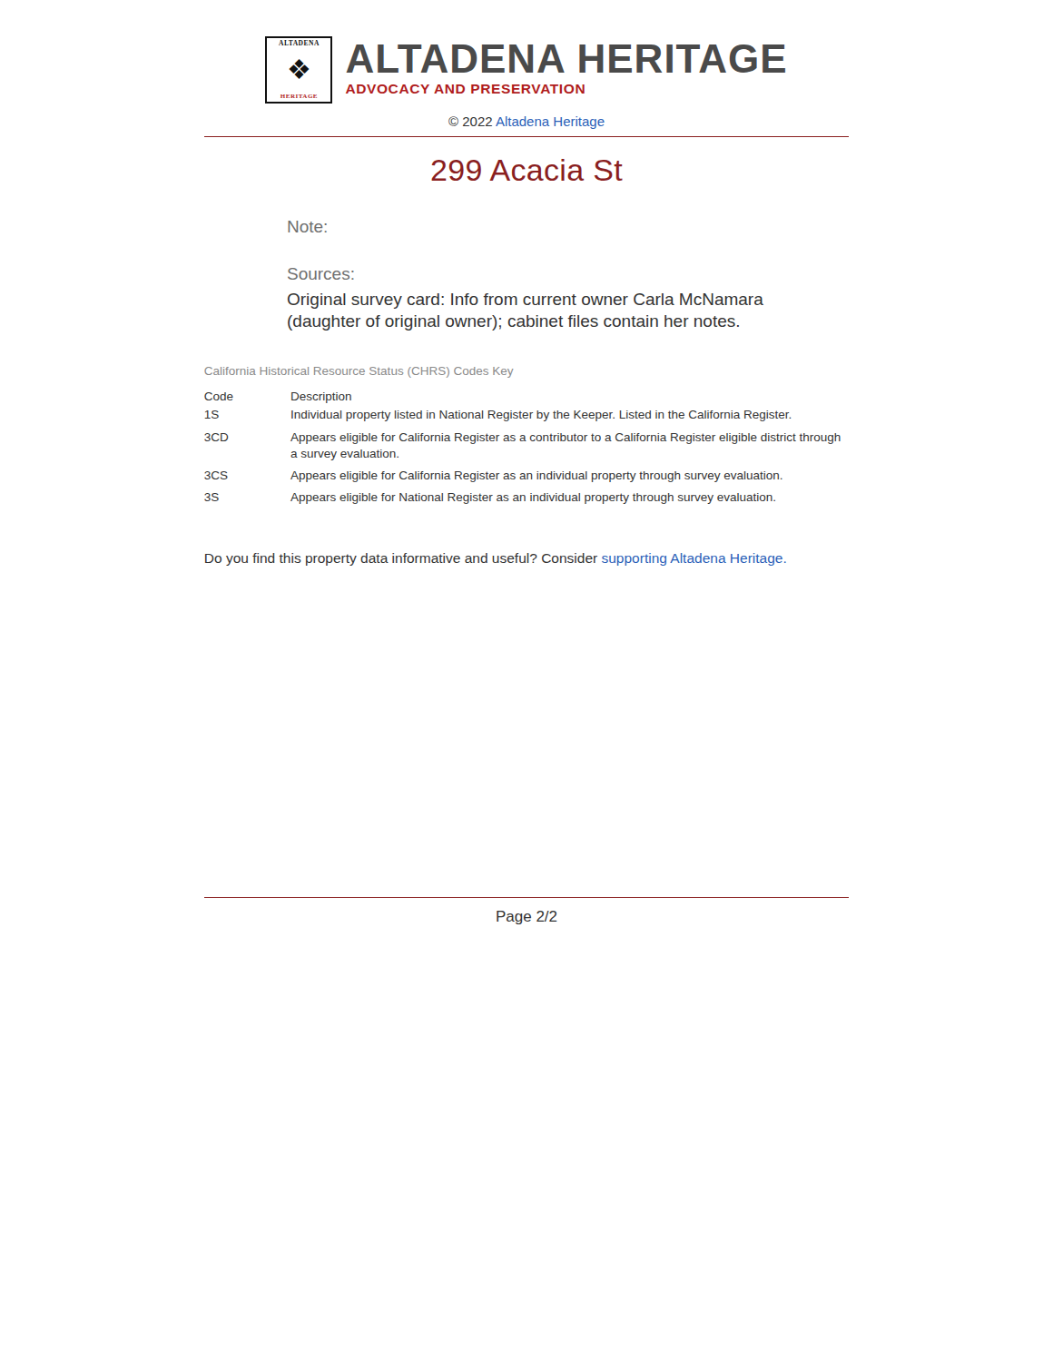ALTADENA
❖
HERITAGE
ALTADENA HERITAGE
ADVOCACY AND PRESERVATION
© 2022 Altadena Heritage
299 Acacia St
Note:
Sources:
Original survey card: Info from current owner Carla McNamara (daughter of original owner); cabinet files contain her notes.
California Historical Resource Status (CHRS) Codes Key
| Code | Description |
| 1S | Individual property listed in National Register by the Keeper. Listed in the California Register. |
| 3CD | Appears eligible for California Register as a contributor to a California Register eligible district through a survey evaluation. |
| 3CS | Appears eligible for California Register as an individual property through survey evaluation. |
| 3S | Appears eligible for National Register as an individual property through survey evaluation. |
Do you find this property data informative and useful? Consider supporting Altadena Heritage.
Page 2/2